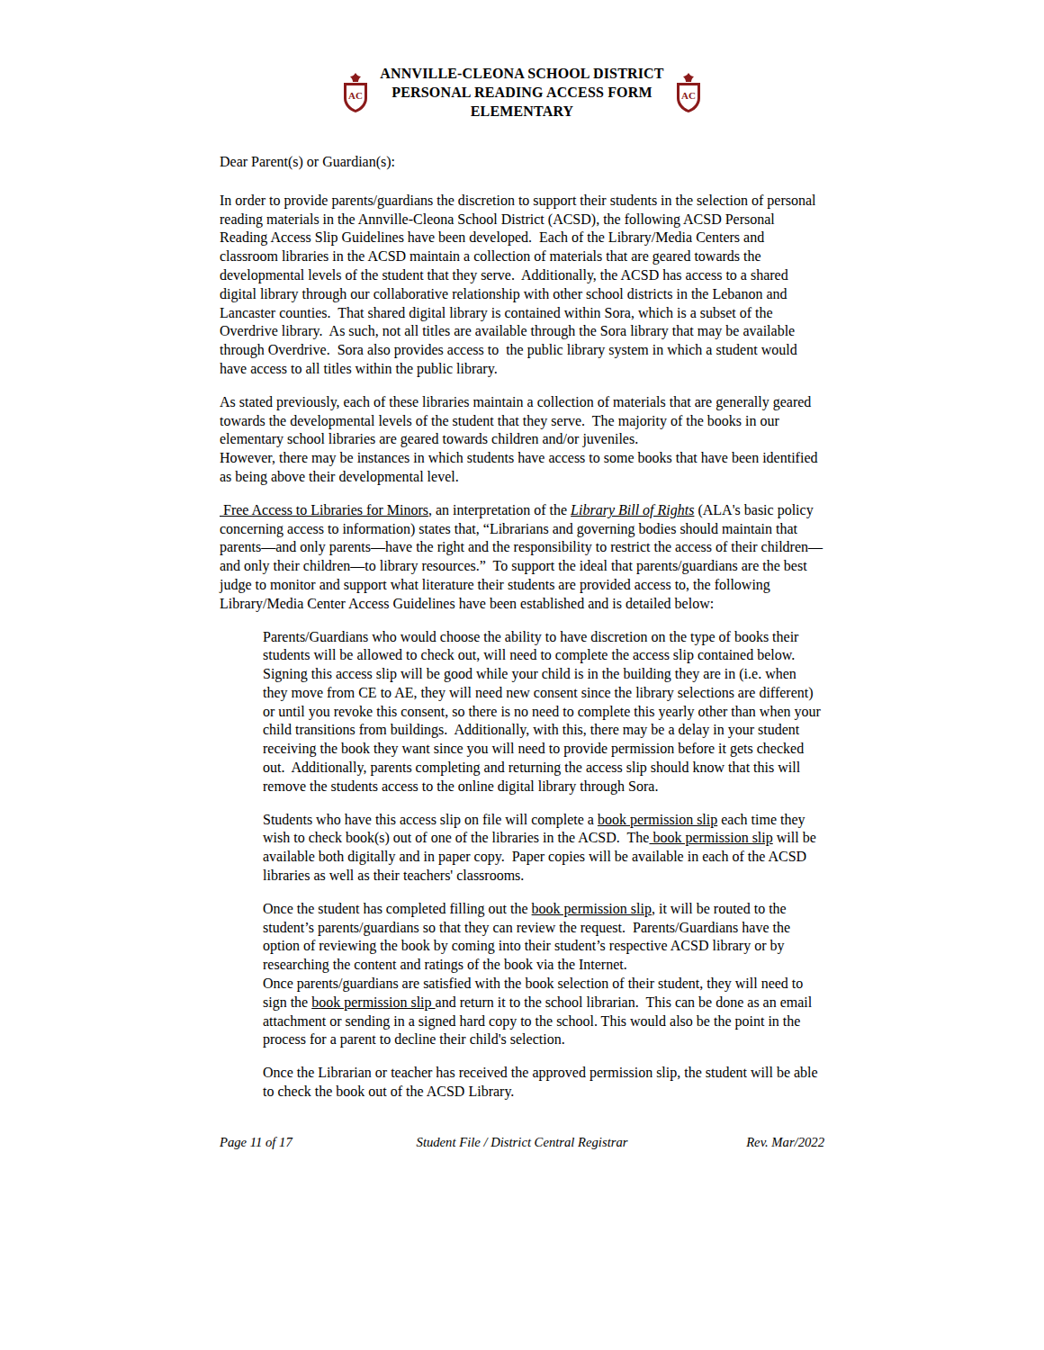AC ANNVILLE-CLEONA SCHOOL DISTRICT PERSONAL READING ACCESS FORM ELEMENTARY AC
Dear Parent(s) or Guardian(s):
In order to provide parents/guardians the discretion to support their students in the selection of personal reading materials in the Annville-Cleona School District (ACSD), the following ACSD Personal Reading Access Slip Guidelines have been developed. Each of the Library/Media Centers and classroom libraries in the ACSD maintain a collection of materials that are geared towards the developmental levels of the student that they serve. Additionally, the ACSD has access to a shared digital library through our collaborative relationship with other school districts in the Lebanon and Lancaster counties. That shared digital library is contained within Sora, which is a subset of the Overdrive library. As such, not all titles are available through the Sora library that may be available through Overdrive. Sora also provides access to the public library system in which a student would have access to all titles within the public library.
As stated previously, each of these libraries maintain a collection of materials that are generally geared towards the developmental levels of the student that they serve. The majority of the books in our elementary school libraries are geared towards children and/or juveniles.
However, there may be instances in which students have access to some books that have been identified as being above their developmental level.
Free Access to Libraries for Minors, an interpretation of the Library Bill of Rights (ALA's basic policy concerning access to information) states that, “Librarians and governing bodies should maintain that parents—and only parents—have the right and the responsibility to restrict the access of their children—and only their children—to library resources.” To support the ideal that parents/guardians are the best judge to monitor and support what literature their students are provided access to, the following Library/Media Center Access Guidelines have been established and is detailed below:
Parents/Guardians who would choose the ability to have discretion on the type of books their students will be allowed to check out, will need to complete the access slip contained below. Signing this access slip will be good while your child is in the building they are in (i.e. when they move from CE to AE, they will need new consent since the library selections are different) or until you revoke this consent, so there is no need to complete this yearly other than when your child transitions from buildings. Additionally, with this, there may be a delay in your student receiving the book they want since you will need to provide permission before it gets checked out. Additionally, parents completing and returning the access slip should know that this will remove the students access to the online digital library through Sora.
Students who have this access slip on file will complete a book permission slip each time they wish to check book(s) out of one of the libraries in the ACSD. The book permission slip will be available both digitally and in paper copy. Paper copies will be available in each of the ACSD libraries as well as their teachers' classrooms.
Once the student has completed filling out the book permission slip, it will be routed to the student’s parents/guardians so that they can review the request. Parents/Guardians have the option of reviewing the book by coming into their student’s respective ACSD library or by researching the content and ratings of the book via the Internet.
Once parents/guardians are satisfied with the book selection of their student, they will need to sign the book permission slip and return it to the school librarian. This can be done as an email attachment or sending in a signed hard copy to the school. This would also be the point in the process for a parent to decline their child's selection.
Once the Librarian or teacher has received the approved permission slip, the student will be able to check the book out of the ACSD Library.
Page 11 of 17
Student File / District Central Registrar
Rev. Mar/2022